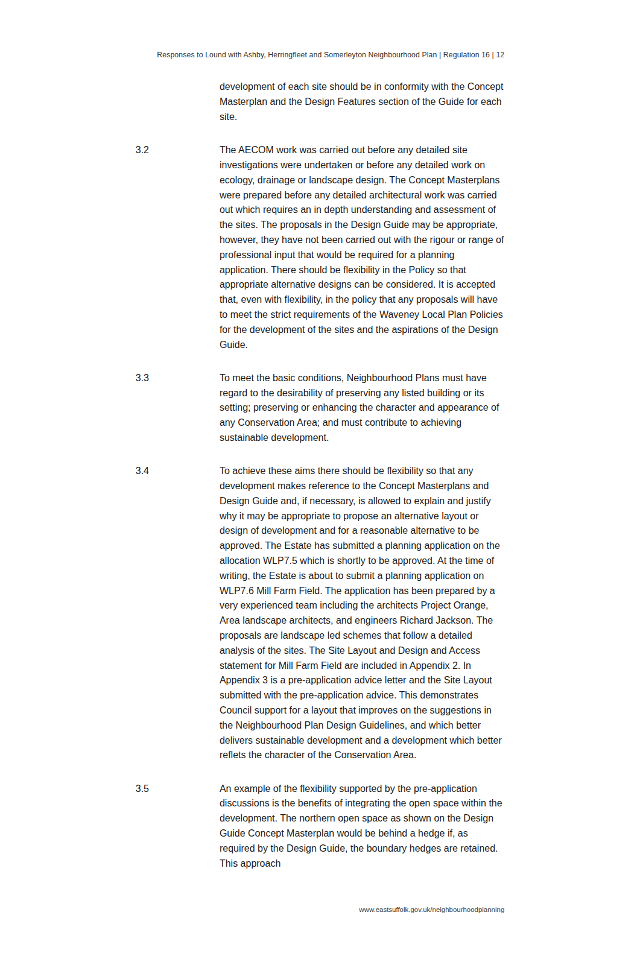Responses to Lound with Ashby, Herringfleet and Somerleyton Neighbourhood Plan | Regulation 16 | 12
development of each site should be in conformity with the Concept Masterplan and the Design Features section of the Guide for each site.
3.2
The AECOM work was carried out before any detailed site investigations were undertaken or before any detailed work on ecology, drainage or landscape design. The Concept Masterplans were prepared before any detailed architectural work was carried out which requires an in depth understanding and assessment of the sites. The proposals in the Design Guide may be appropriate, however, they have not been carried out with the rigour or range of professional input that would be required for a planning application. There should be flexibility in the Policy so that appropriate alternative designs can be considered. It is accepted that, even with flexibility, in the policy that any proposals will have to meet the strict requirements of the Waveney Local Plan Policies for the development of the sites and the aspirations of the Design Guide.
3.3
To meet the basic conditions, Neighbourhood Plans must have regard to the desirability of preserving any listed building or its setting; preserving or enhancing the character and appearance of any Conservation Area; and must contribute to achieving sustainable development.
3.4
To achieve these aims there should be flexibility so that any development makes reference to the Concept Masterplans and Design Guide and, if necessary, is allowed to explain and justify why it may be appropriate to propose an alternative layout or design of development and for a reasonable alternative to be approved. The Estate has submitted a planning application on the allocation WLP7.5 which is shortly to be approved. At the time of writing, the Estate is about to submit a planning application on WLP7.6 Mill Farm Field. The application has been prepared by a very experienced team including the architects Project Orange, Area landscape architects, and engineers Richard Jackson. The proposals are landscape led schemes that follow a detailed analysis of the sites. The Site Layout and Design and Access statement for Mill Farm Field are included in Appendix 2. In Appendix 3 is a pre-application advice letter and the Site Layout submitted with the pre-application advice. This demonstrates Council support for a layout that improves on the suggestions in the Neighbourhood Plan Design Guidelines, and which better delivers sustainable development and a development which better reflets the character of the Conservation Area.
3.5
An example of the flexibility supported by the pre-application discussions is the benefits of integrating the open space within the development. The northern open space as shown on the Design Guide Concept Masterplan would be behind a hedge if, as required by the Design Guide, the boundary hedges are retained. This approach
www.eastsuffolk.gov.uk/neighbourhoodplanning